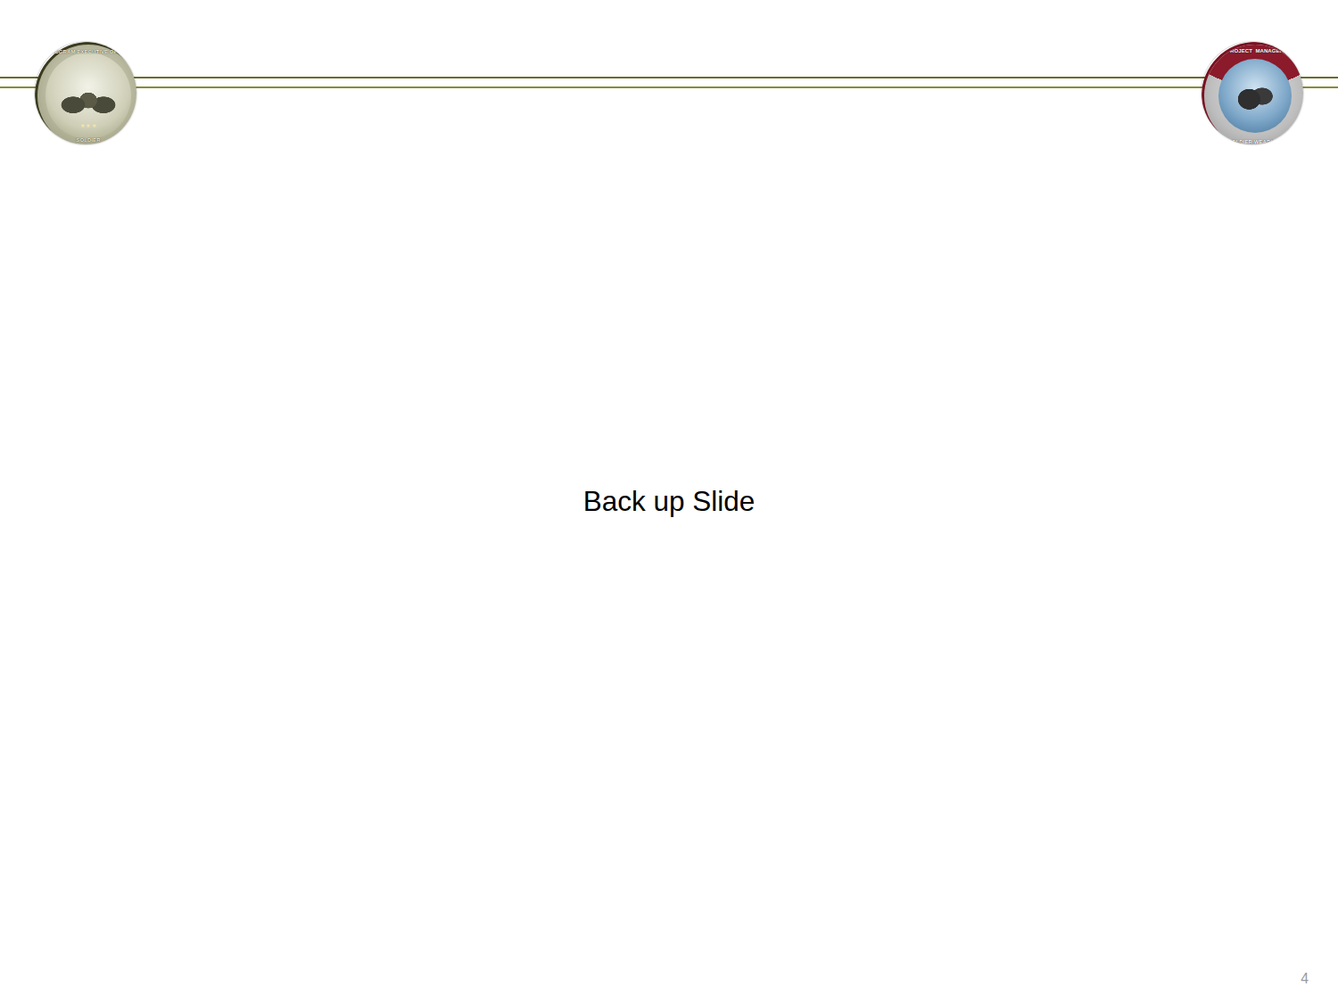PROGRAM EXECUTIVE OFFICE
★ ★ ★
SOLDIER
PROJECT MANAGER
SOLDIER WEAPONS
Back up Slide
4